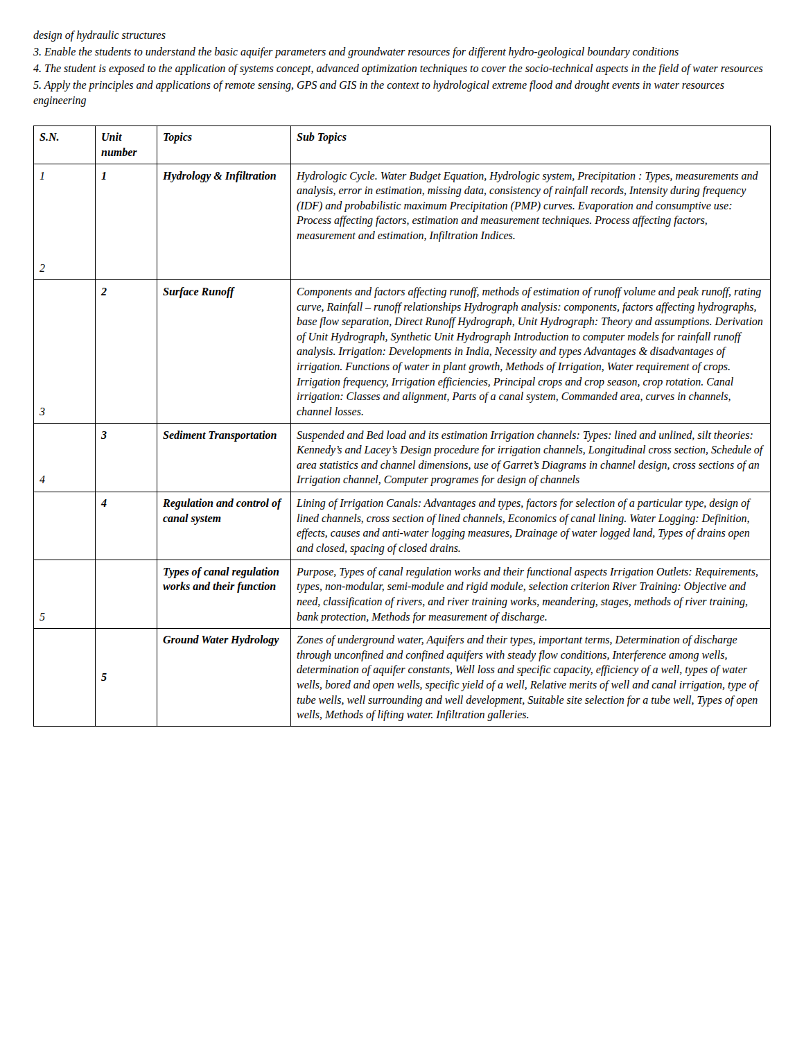design of hydraulic structures
3. Enable the students to understand the basic aquifer parameters and groundwater resources for different hydro-geological boundary conditions
4. The student is exposed to the application of systems concept, advanced optimization techniques to cover the socio-technical aspects in the field of water resources
5. Apply the principles and applications of remote sensing, GPS and GIS in the context to hydrological extreme flood and drought events in water resources engineering
| S.N. | Unit number | Topics | Sub Topics |
| --- | --- | --- | --- |
| 1 2 | 1 | Hydrology & Infiltration | Hydrologic Cycle. Water Budget Equation, Hydrologic system, Precipitation : Types, measurements and analysis, error in estimation, missing data, consistency of rainfall records, Intensity during frequency (IDF) and probabilistic maximum Precipitation (PMP) curves. Evaporation and consumptive use: Process affecting factors, estimation and measurement techniques. Process affecting factors, measurement and estimation, Infiltration Indices. |
| 3 | 2 | Surface Runoff | Components and factors affecting runoff, methods of estimation of runoff volume and peak runoff, rating curve, Rainfall – runoff relationships Hydrograph analysis: components, factors affecting hydrographs, base flow separation, Direct Runoff Hydrograph, Unit Hydrograph: Theory and assumptions. Derivation of Unit Hydrograph, Synthetic Unit Hydrograph Introduction to computer models for rainfall runoff analysis. Irrigation: Developments in India, Necessity and types Advantages & disadvantages of irrigation. Functions of water in plant growth, Methods of Irrigation, Water requirement of crops. Irrigation frequency, Irrigation efficiencies, Principal crops and crop season, crop rotation. Canal irrigation: Classes and alignment, Parts of a canal system, Commanded area, curves in channels, channel losses. |
| 4 | 3 | Sediment Transportation | Suspended and Bed load and its estimation Irrigation channels: Types: lined and unlined, silt theories: Kennedy’s and Lacey’s Design procedure for irrigation channels, Longitudinal cross section, Schedule of area statistics and channel dimensions, use of Garret’s Diagrams in channel design, cross sections of an Irrigation channel, Computer programes for design of channels |
| | 4 | Regulation and control of canal system | Lining of Irrigation Canals: Advantages and types, factors for selection of a particular type, design of lined channels, cross section of lined channels, Economics of canal lining. Water Logging: Definition, effects, causes and anti-water logging measures, Drainage of water logged land, Types of drains open and closed, spacing of closed drains. |
| 5 | | Types of canal regulation works and their function | Purpose, Types of canal regulation works and their functional aspects Irrigation Outlets: Requirements, types, non-modular, semi-module and rigid module, selection criterion River Training: Objective and need, classification of rivers, and river training works, meandering, stages, methods of river training, bank protection, Methods for measurement of discharge. |
| | 5 | Ground Water Hydrology | Zones of underground water, Aquifers and their types, important terms, Determination of discharge through unconfined and confined aquifers with steady flow conditions, Interference among wells, determination of aquifer constants, Well loss and specific capacity, efficiency of a well, types of water wells, bored and open wells, specific yield of a well, Relative merits of well and canal irrigation, type of tube wells, well surrounding and well development, Suitable site selection for a tube well, Types of open wells, Methods of lifting water. Infiltration galleries. |